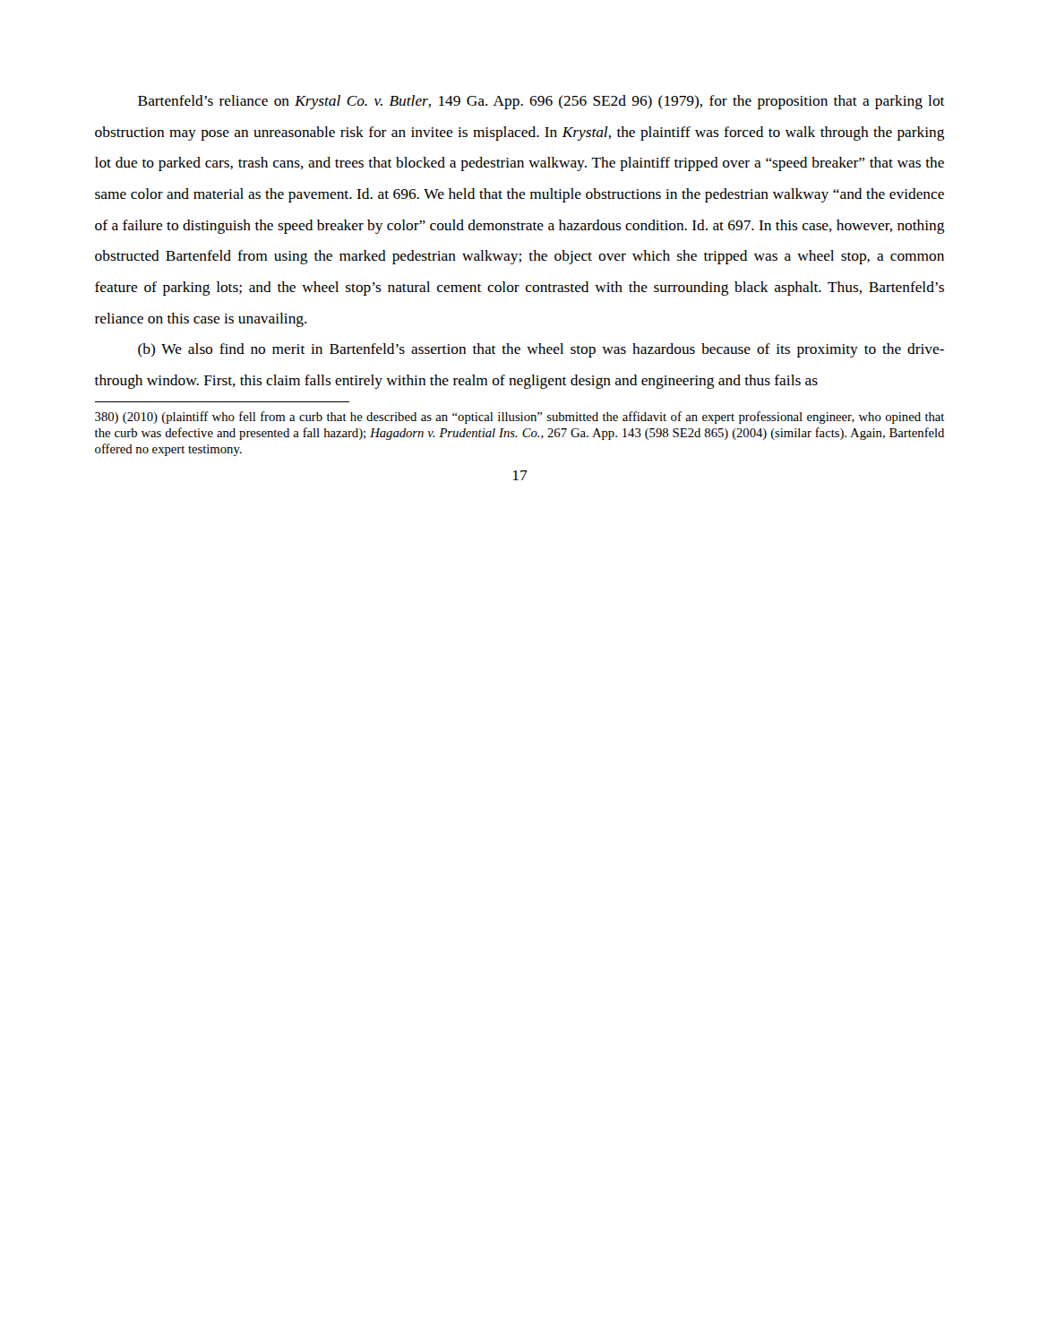Bartenfeld’s reliance on Krystal Co. v. Butler, 149 Ga. App. 696 (256 SE2d 96) (1979), for the proposition that a parking lot obstruction may pose an unreasonable risk for an invitee is misplaced. In Krystal, the plaintiff was forced to walk through the parking lot due to parked cars, trash cans, and trees that blocked a pedestrian walkway. The plaintiff tripped over a “speed breaker” that was the same color and material as the pavement. Id. at 696. We held that the multiple obstructions in the pedestrian walkway “and the evidence of a failure to distinguish the speed breaker by color” could demonstrate a hazardous condition. Id. at 697. In this case, however, nothing obstructed Bartenfeld from using the marked pedestrian walkway; the object over which she tripped was a wheel stop, a common feature of parking lots; and the wheel stop’s natural cement color contrasted with the surrounding black asphalt. Thus, Bartenfeld’s reliance on this case is unavailing.
(b) We also find no merit in Bartenfeld’s assertion that the wheel stop was hazardous because of its proximity to the drive-through window. First, this claim falls entirely within the realm of negligent design and engineering and thus fails as
380) (2010) (plaintiff who fell from a curb that he described as an “optical illusion” submitted the affidavit of an expert professional engineer, who opined that the curb was defective and presented a fall hazard); Hagadorn v. Prudential Ins. Co., 267 Ga. App. 143 (598 SE2d 865) (2004) (similar facts). Again, Bartenfeld offered no expert testimony.
17